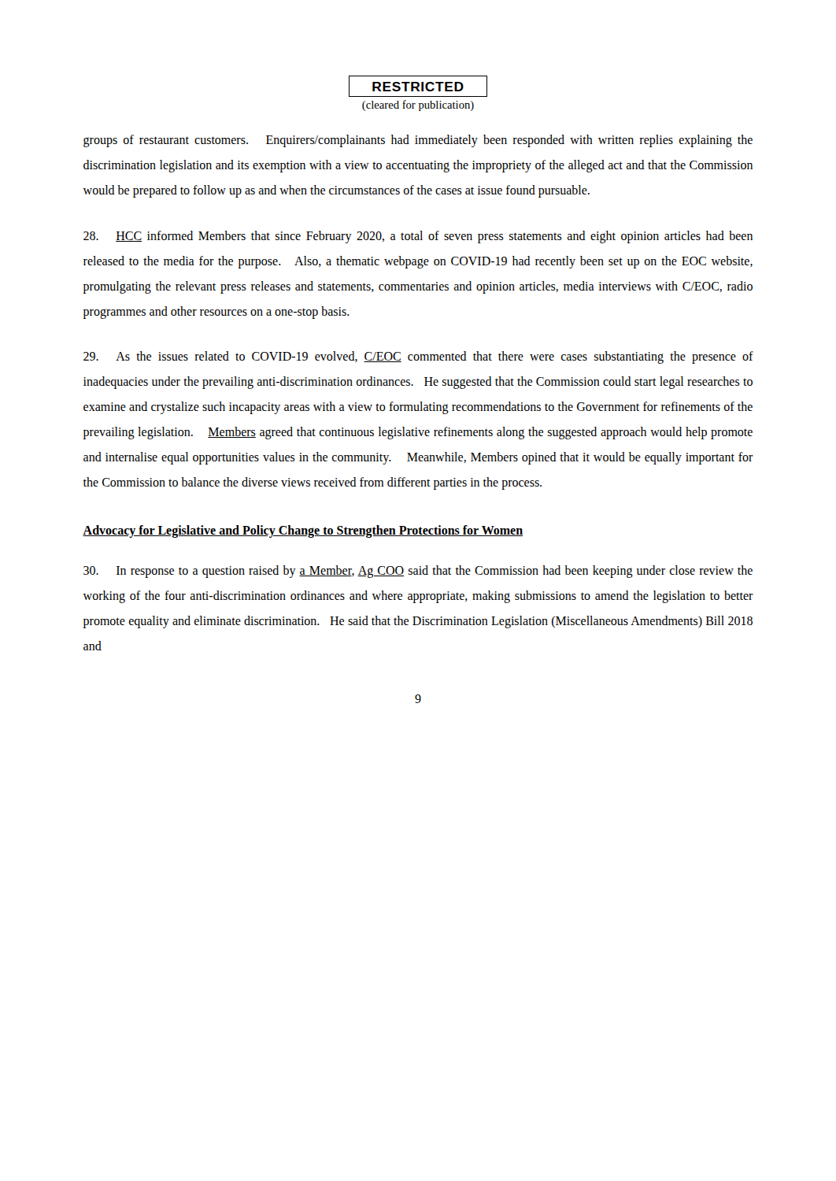RESTRICTED
(cleared for publication)
groups of restaurant customers. Enquirers/complainants had immediately been responded with written replies explaining the discrimination legislation and its exemption with a view to accentuating the impropriety of the alleged act and that the Commission would be prepared to follow up as and when the circumstances of the cases at issue found pursuable.
28. HCC informed Members that since February 2020, a total of seven press statements and eight opinion articles had been released to the media for the purpose. Also, a thematic webpage on COVID-19 had recently been set up on the EOC website, promulgating the relevant press releases and statements, commentaries and opinion articles, media interviews with C/EOC, radio programmes and other resources on a one-stop basis.
29. As the issues related to COVID-19 evolved, C/EOC commented that there were cases substantiating the presence of inadequacies under the prevailing anti-discrimination ordinances. He suggested that the Commission could start legal researches to examine and crystalize such incapacity areas with a view to formulating recommendations to the Government for refinements of the prevailing legislation. Members agreed that continuous legislative refinements along the suggested approach would help promote and internalise equal opportunities values in the community. Meanwhile, Members opined that it would be equally important for the Commission to balance the diverse views received from different parties in the process.
Advocacy for Legislative and Policy Change to Strengthen Protections for Women
30. In response to a question raised by a Member, Ag COO said that the Commission had been keeping under close review the working of the four anti-discrimination ordinances and where appropriate, making submissions to amend the legislation to better promote equality and eliminate discrimination. He said that the Discrimination Legislation (Miscellaneous Amendments) Bill 2018 and
9